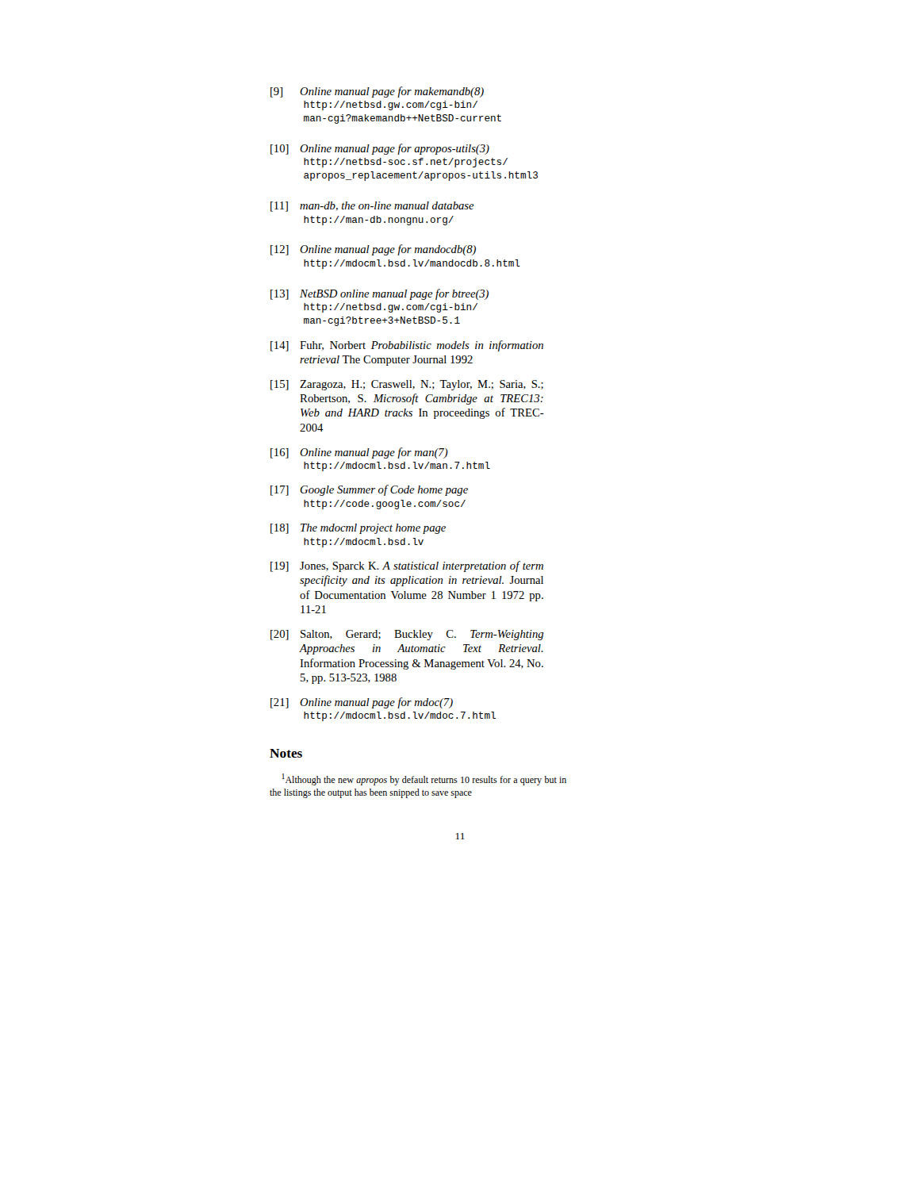[9] Online manual page for makemandb(8) http://netbsd.gw.com/cgi-bin/
man-cgi?makemandb++NetBSD-current
[10] Online manual page for apropos-utils(3) http://netbsd-soc.sf.net/projects/
apropos_replacement/apropos-utils.html3
[11] man-db, the on-line manual database http://man-db.nongnu.org/
[12] Online manual page for mandocdb(8) http://mdocml.bsd.lv/mandocdb.8.html
[13] NetBSD online manual page for btree(3) http://netbsd.gw.com/cgi-bin/
man-cgi?btree+3+NetBSD-5.1
[14] Fuhr, Norbert Probabilistic models in information retrieval The Computer Journal 1992
[15] Zaragoza, H.; Craswell, N.; Taylor, M.; Saria, S.; Robertson, S. Microsoft Cambridge at TREC13: Web and HARD tracks In proceedings of TREC-2004
[16] Online manual page for man(7) http://mdocml.bsd.lv/man.7.html
[17] Google Summer of Code home page http://code.google.com/soc/
[18] The mdocml project home page http://mdocml.bsd.lv
[19] Jones, Sparck K. A statistical interpretation of term specificity and its application in retrieval. Journal of Documentation Volume 28 Number 1 1972 pp. 11-21
[20] Salton, Gerard; Buckley C. Term-Weighting Approaches in Automatic Text Retrieval. Information Processing & Management Vol. 24, No. 5, pp. 513-523, 1988
[21] Online manual page for mdoc(7) http://mdocml.bsd.lv/mdoc.7.html
Notes
1Although the new apropos by default returns 10 results for a query but in the listings the output has been snipped to save space
11